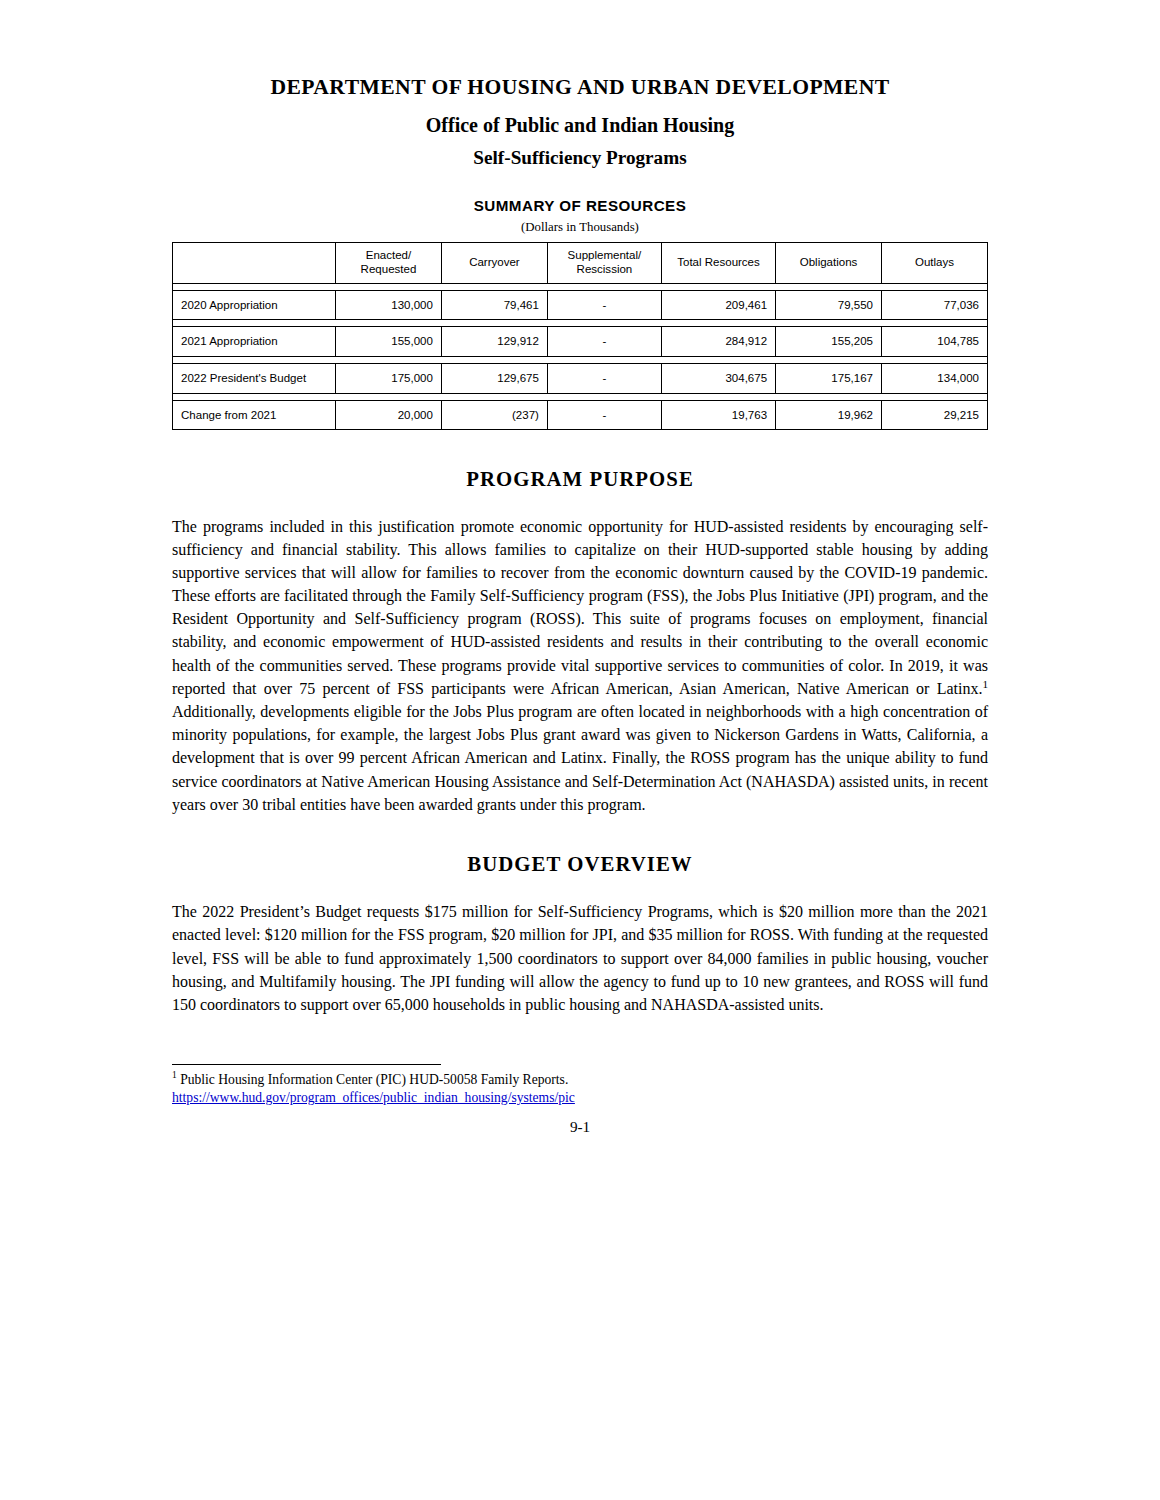DEPARTMENT OF HOUSING AND URBAN DEVELOPMENT
Office of Public and Indian Housing
Self-Sufficiency Programs
SUMMARY OF RESOURCES
(Dollars in Thousands)
| | Enacted/ Requested | Carryover | Supplemental/ Rescission | Total Resources | Obligations | Outlays |
| --- | --- | --- | --- | --- | --- | --- |
| 2020 Appropriation | 130,000 | 79,461 | - | 209,461 | 79,550 | 77,036 |
| 2021 Appropriation | 155,000 | 129,912 | - | 284,912 | 155,205 | 104,785 |
| 2022 President's Budget | 175,000 | 129,675 | - | 304,675 | 175,167 | 134,000 |
| Change from 2021 | 20,000 | (237) | - | 19,763 | 19,962 | 29,215 |
PROGRAM PURPOSE
The programs included in this justification promote economic opportunity for HUD-assisted residents by encouraging self-sufficiency and financial stability. This allows families to capitalize on their HUD-supported stable housing by adding supportive services that will allow for families to recover from the economic downturn caused by the COVID-19 pandemic. These efforts are facilitated through the Family Self-Sufficiency program (FSS), the Jobs Plus Initiative (JPI) program, and the Resident Opportunity and Self-Sufficiency program (ROSS). This suite of programs focuses on employment, financial stability, and economic empowerment of HUD-assisted residents and results in their contributing to the overall economic health of the communities served. These programs provide vital supportive services to communities of color. In 2019, it was reported that over 75 percent of FSS participants were African American, Asian American, Native American or Latinx.1 Additionally, developments eligible for the Jobs Plus program are often located in neighborhoods with a high concentration of minority populations, for example, the largest Jobs Plus grant award was given to Nickerson Gardens in Watts, California, a development that is over 99 percent African American and Latinx. Finally, the ROSS program has the unique ability to fund service coordinators at Native American Housing Assistance and Self-Determination Act (NAHASDA) assisted units, in recent years over 30 tribal entities have been awarded grants under this program.
BUDGET OVERVIEW
The 2022 President’s Budget requests $175 million for Self-Sufficiency Programs, which is $20 million more than the 2021 enacted level: $120 million for the FSS program, $20 million for JPI, and $35 million for ROSS. With funding at the requested level, FSS will be able to fund approximately 1,500 coordinators to support over 84,000 families in public housing, voucher housing, and Multifamily housing. The JPI funding will allow the agency to fund up to 10 new grantees, and ROSS will fund 150 coordinators to support over 65,000 households in public housing and NAHASDA-assisted units.
1 Public Housing Information Center (PIC) HUD-50058 Family Reports.
https://www.hud.gov/program_offices/public_indian_housing/systems/pic
9-1